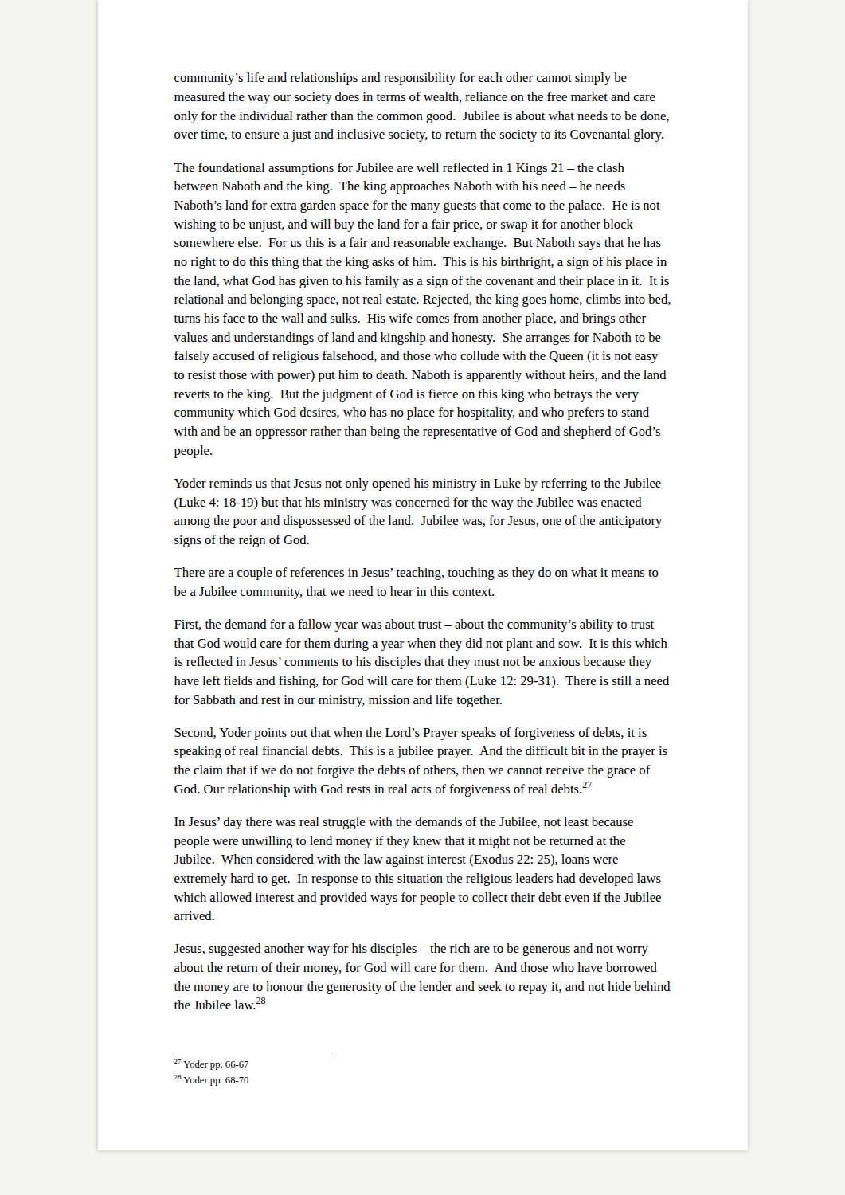community’s life and relationships and responsibility for each other cannot simply be measured the way our society does in terms of wealth, reliance on the free market and care only for the individual rather than the common good. Jubilee is about what needs to be done, over time, to ensure a just and inclusive society, to return the society to its Covenantal glory.
The foundational assumptions for Jubilee are well reflected in 1 Kings 21 – the clash between Naboth and the king. The king approaches Naboth with his need – he needs Naboth’s land for extra garden space for the many guests that come to the palace. He is not wishing to be unjust, and will buy the land for a fair price, or swap it for another block somewhere else. For us this is a fair and reasonable exchange. But Naboth says that he has no right to do this thing that the king asks of him. This is his birthright, a sign of his place in the land, what God has given to his family as a sign of the covenant and their place in it. It is relational and belonging space, not real estate. Rejected, the king goes home, climbs into bed, turns his face to the wall and sulks. His wife comes from another place, and brings other values and understandings of land and kingship and honesty. She arranges for Naboth to be falsely accused of religious falsehood, and those who collude with the Queen (it is not easy to resist those with power) put him to death. Naboth is apparently without heirs, and the land reverts to the king. But the judgment of God is fierce on this king who betrays the very community which God desires, who has no place for hospitality, and who prefers to stand with and be an oppressor rather than being the representative of God and shepherd of God’s people.
Yoder reminds us that Jesus not only opened his ministry in Luke by referring to the Jubilee (Luke 4: 18-19) but that his ministry was concerned for the way the Jubilee was enacted among the poor and dispossessed of the land. Jubilee was, for Jesus, one of the anticipatory signs of the reign of God.
There are a couple of references in Jesus’ teaching, touching as they do on what it means to be a Jubilee community, that we need to hear in this context.
First, the demand for a fallow year was about trust – about the community’s ability to trust that God would care for them during a year when they did not plant and sow. It is this which is reflected in Jesus’ comments to his disciples that they must not be anxious because they have left fields and fishing, for God will care for them (Luke 12: 29-31). There is still a need for Sabbath and rest in our ministry, mission and life together.
Second, Yoder points out that when the Lord’s Prayer speaks of forgiveness of debts, it is speaking of real financial debts. This is a jubilee prayer. And the difficult bit in the prayer is the claim that if we do not forgive the debts of others, then we cannot receive the grace of God. Our relationship with God rests in real acts of forgiveness of real debts.27
In Jesus’ day there was real struggle with the demands of the Jubilee, not least because people were unwilling to lend money if they knew that it might not be returned at the Jubilee. When considered with the law against interest (Exodus 22: 25), loans were extremely hard to get. In response to this situation the religious leaders had developed laws which allowed interest and provided ways for people to collect their debt even if the Jubilee arrived.
Jesus, suggested another way for his disciples – the rich are to be generous and not worry about the return of their money, for God will care for them. And those who have borrowed the money are to honour the generosity of the lender and seek to repay it, and not hide behind the Jubilee law.28
27 Yoder pp. 66-67
28 Yoder pp. 68-70